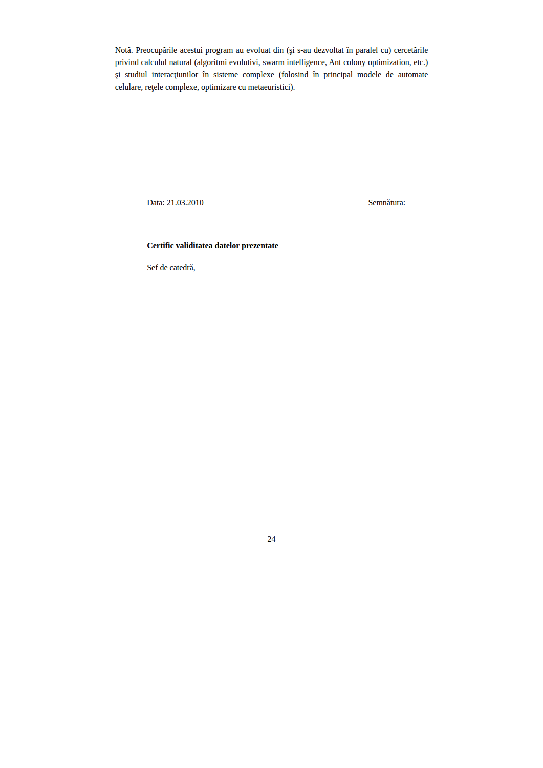Notă. Preocupările acestui program au evoluat din (şi s-au dezvoltat în paralel cu) cercetările privind calculul natural (algoritmi evolutivi, swarm intelligence, Ant colony optimization, etc.) şi studiul interacţiunilor în sisteme complexe (folosind în principal modele de automate celulare, reţele complexe, optimizare cu metaeuristici).
Data: 21.03.2010 Semnătura:
Certific validitatea datelor prezentate
Sef de catedră,
24